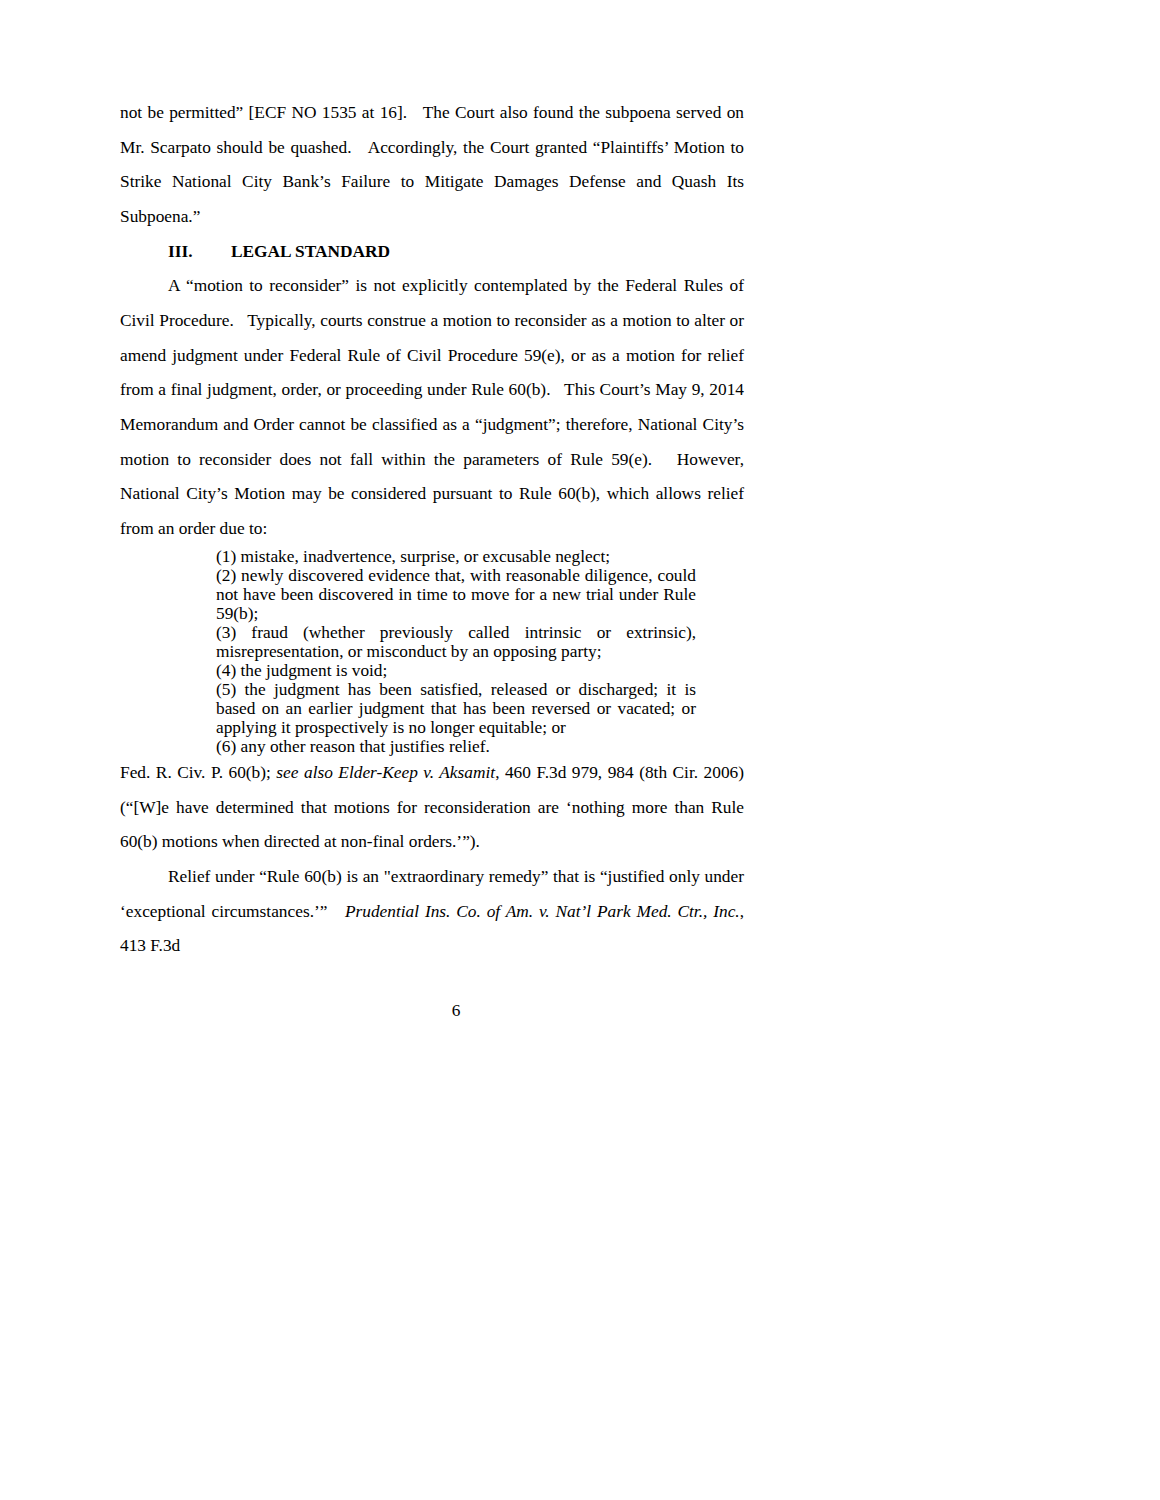not be permitted” [ECF NO 1535 at 16]. The Court also found the subpoena served on Mr. Scarpato should be quashed. Accordingly, the Court granted “Plaintiffs’ Motion to Strike National City Bank’s Failure to Mitigate Damages Defense and Quash Its Subpoena.”
III. LEGAL STANDARD
A “motion to reconsider” is not explicitly contemplated by the Federal Rules of Civil Procedure. Typically, courts construe a motion to reconsider as a motion to alter or amend judgment under Federal Rule of Civil Procedure 59(e), or as a motion for relief from a final judgment, order, or proceeding under Rule 60(b). This Court’s May 9, 2014 Memorandum and Order cannot be classified as a “judgment”; therefore, National City’s motion to reconsider does not fall within the parameters of Rule 59(e). However, National City’s Motion may be considered pursuant to Rule 60(b), which allows relief from an order due to:
(1) mistake, inadvertence, surprise, or excusable neglect;
(2) newly discovered evidence that, with reasonable diligence, could not have been discovered in time to move for a new trial under Rule 59(b);
(3) fraud (whether previously called intrinsic or extrinsic), misrepresentation, or misconduct by an opposing party;
(4) the judgment is void;
(5) the judgment has been satisfied, released or discharged; it is based on an earlier judgment that has been reversed or vacated; or applying it prospectively is no longer equitable; or
(6) any other reason that justifies relief.
Fed. R. Civ. P. 60(b); see also Elder-Keep v. Aksamit, 460 F.3d 979, 984 (8th Cir. 2006) (“[W]e have determined that motions for reconsideration are ‘nothing more than Rule 60(b) motions when directed at non-final orders.’”).
Relief under “Rule 60(b) is an "extraordinary remedy” that is “justified only under ‘exceptional circumstances.’” Prudential Ins. Co. of Am. v. Nat’l Park Med. Ctr., Inc., 413 F.3d
6